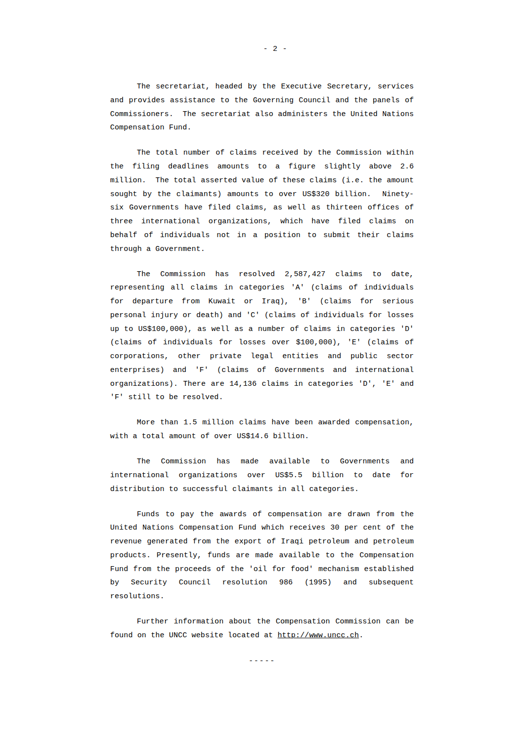- 2 -
The secretariat, headed by the Executive Secretary, services and provides assistance to the Governing Council and the panels of Commissioners. The secretariat also administers the United Nations Compensation Fund.
The total number of claims received by the Commission within the filing deadlines amounts to a figure slightly above 2.6 million. The total asserted value of these claims (i.e. the amount sought by the claimants) amounts to over US$320 billion. Ninety-six Governments have filed claims, as well as thirteen offices of three international organizations, which have filed claims on behalf of individuals not in a position to submit their claims through a Government.
The Commission has resolved 2,587,427 claims to date, representing all claims in categories 'A' (claims of individuals for departure from Kuwait or Iraq), 'B' (claims for serious personal injury or death) and 'C' (claims of individuals for losses up to US$100,000), as well as a number of claims in categories 'D' (claims of individuals for losses over $100,000), 'E' (claims of corporations, other private legal entities and public sector enterprises) and 'F' (claims of Governments and international organizations). There are 14,136 claims in categories 'D', 'E' and 'F' still to be resolved.
More than 1.5 million claims have been awarded compensation, with a total amount of over US$14.6 billion.
The Commission has made available to Governments and international organizations over US$5.5 billion to date for distribution to successful claimants in all categories.
Funds to pay the awards of compensation are drawn from the United Nations Compensation Fund which receives 30 per cent of the revenue generated from the export of Iraqi petroleum and petroleum products. Presently, funds are made available to the Compensation Fund from the proceeds of the 'oil for food' mechanism established by Security Council resolution 986 (1995) and subsequent resolutions.
Further information about the Compensation Commission can be found on the UNCC website located at http://www.uncc.ch.
-----